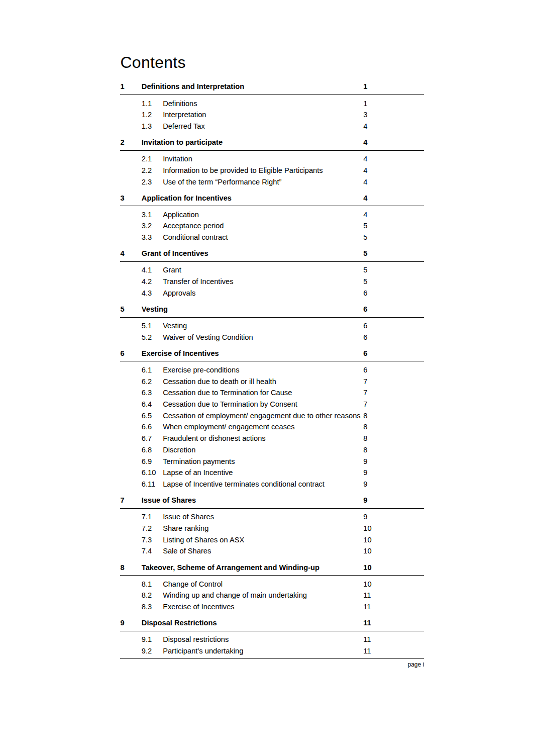Contents
| 1 | Definitions and Interpretation | 1 | |
| | 1.1 | Definitions | 1 | |
| | 1.2 | Interpretation | 3 | |
| | 1.3 | Deferred Tax | 4 | |
| 2 | Invitation to participate | 4 | |
| | 2.1 | Invitation | 4 | |
| | 2.2 | Information to be provided to Eligible Participants | 4 | |
| | 2.3 | Use of the term “Performance Right” | 4 | |
| 3 | Application for Incentives | 4 | |
| | 3.1 | Application | 4 | |
| | 3.2 | Acceptance period | 5 | |
| | 3.3 | Conditional contract | 5 | |
| 4 | Grant of Incentives | 5 | |
| | 4.1 | Grant | 5 | |
| | 4.2 | Transfer of Incentives | 5 | |
| | 4.3 | Approvals | 6 | |
| 5 | Vesting | 6 | |
| | 5.1 | Vesting | 6 | |
| | 5.2 | Waiver of Vesting Condition | 6 | |
| 6 | Exercise of Incentives | 6 | |
| | 6.1 | Exercise pre-conditions | 6 | |
| | 6.2 | Cessation due to death or ill health | 7 | |
| | 6.3 | Cessation due to Termination for Cause | 7 | |
| | 6.4 | Cessation due to Termination by Consent | 7 | |
| | 6.5 | Cessation of employment/ engagement due to other reasons | 8 | |
| | 6.6 | When employment/ engagement ceases | 8 | |
| | 6.7 | Fraudulent or dishonest actions | 8 | |
| | 6.8 | Discretion | 8 | |
| | 6.9 | Termination payments | 9 | |
| | 6.10 | Lapse of an Incentive | 9 | |
| | 6.11 | Lapse of Incentive terminates conditional contract | 9 | |
| 7 | Issue of Shares | 9 | |
| | 7.1 | Issue of Shares | 9 | |
| | 7.2 | Share ranking | 10 | |
| | 7.3 | Listing of Shares on ASX | 10 | |
| | 7.4 | Sale of Shares | 10 | |
| 8 | Takeover, Scheme of Arrangement and Winding-up | 10 | |
| | 8.1 | Change of Control | 10 | |
| | 8.2 | Winding up and change of main undertaking | 11 | |
| | 8.3 | Exercise of Incentives | 11 | |
| 9 | Disposal Restrictions | 11 | |
| | 9.1 | Disposal restrictions | 11 | |
| | 9.2 | Participant’s undertaking | 11 | |
page i